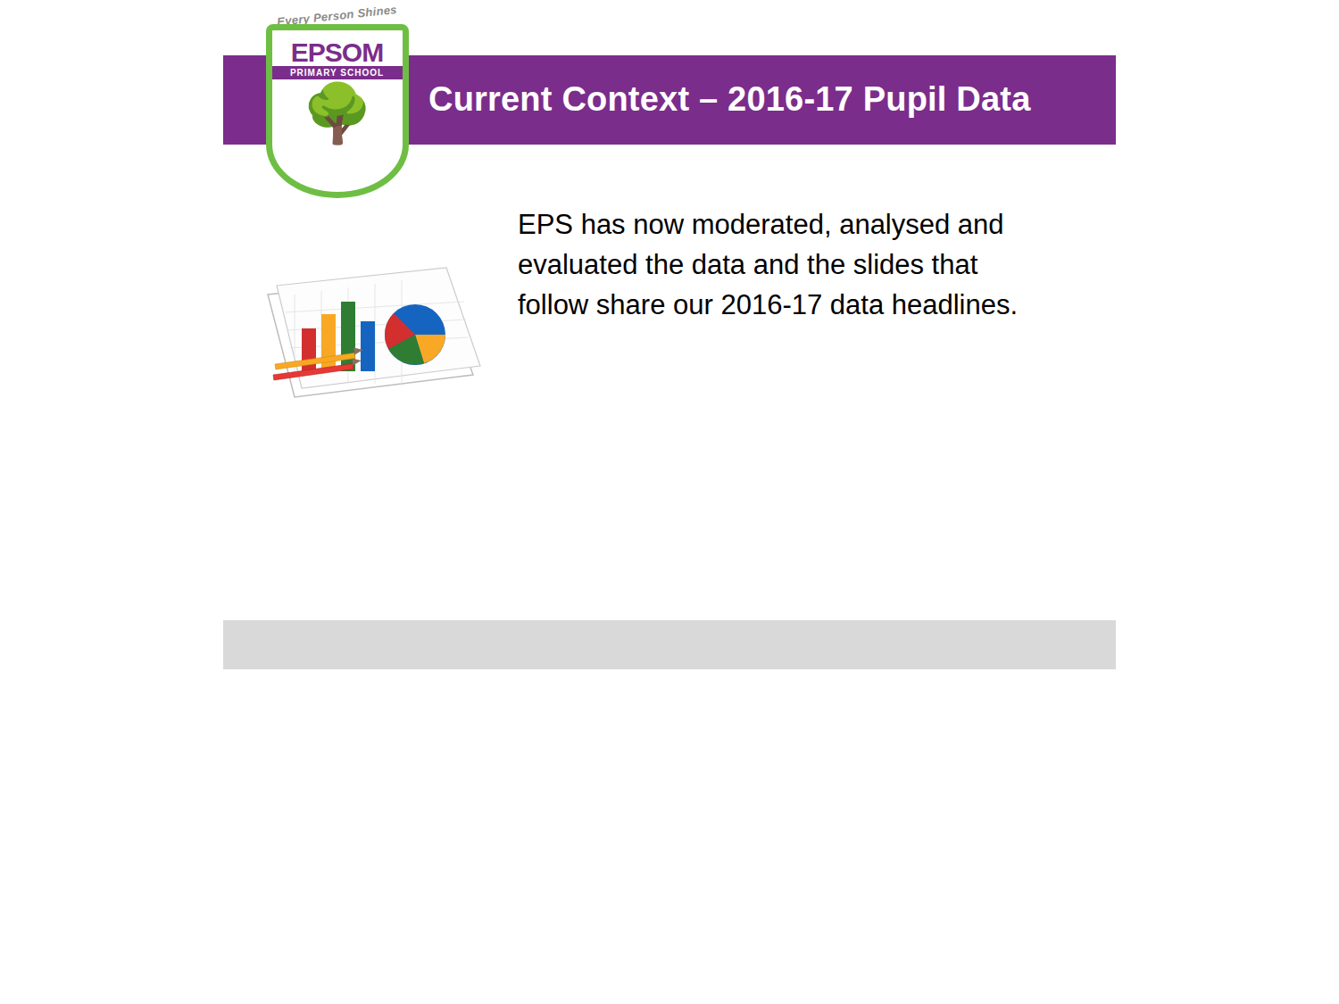Current Context – 2016-17 Pupil Data
Every Person Shines
EPSOM
PRIMARY SCHOOL
🌳
EPS has now moderated, analysed and evaluated the data and the slides that follow share our 2016-17 data headlines.